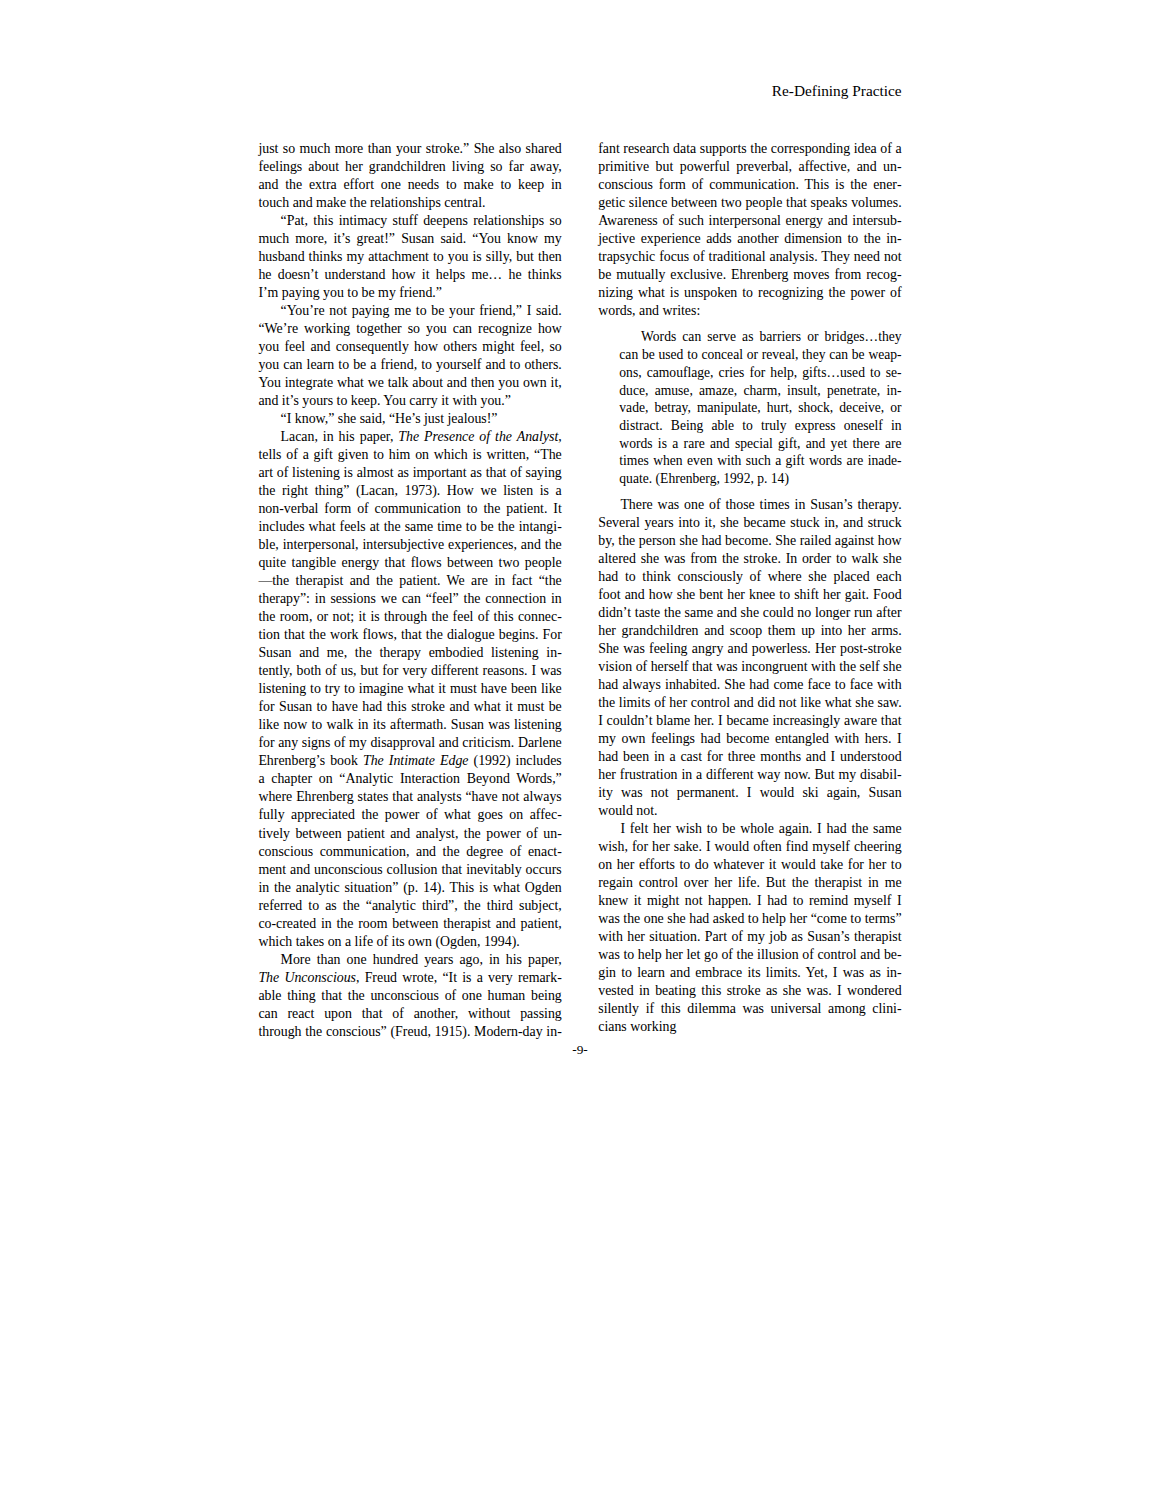Re-Defining Practice
just so much more than your stroke.” She also shared feelings about her grandchildren living so far away, and the extra effort one needs to make to keep in touch and make the relationships central.
“Pat, this intimacy stuff deepens relationships so much more, it’s great!” Susan said. “You know my husband thinks my attachment to you is silly, but then he doesn’t understand how it helps me… he thinks I’m paying you to be my friend.”
“You’re not paying me to be your friend,” I said. “We’re working together so you can recognize how you feel and consequently how others might feel, so you can learn to be a friend, to yourself and to others. You integrate what we talk about and then you own it, and it’s yours to keep. You carry it with you.”
“I know,” she said, “He’s just jealous!”
Lacan, in his paper, The Presence of the Analyst, tells of a gift given to him on which is written, “The art of listening is almost as important as that of saying the right thing” (Lacan, 1973). How we listen is a non-verbal form of communication to the patient. It includes what feels at the same time to be the intangible, interpersonal, intersubjective experiences, and the quite tangible energy that flows between two people—the therapist and the patient. We are in fact “the therapy”: in sessions we can “feel” the connection in the room, or not; it is through the feel of this connection that the work flows, that the dialogue begins. For Susan and me, the therapy embodied listening intently, both of us, but for very different reasons. I was listening to try to imagine what it must have been like for Susan to have had this stroke and what it must be like now to walk in its aftermath. Susan was listening for any signs of my disapproval and criticism. Darlene Ehrenberg’s book The Intimate Edge (1992) includes a chapter on “Analytic Interaction Beyond Words,” where Ehrenberg states that analysts “have not always fully appreciated the power of what goes on affectively between patient and analyst, the power of unconscious communication, and the degree of enactment and unconscious collusion that inevitably occurs in the analytic situation” (p. 14). This is what Ogden referred to as the “analytic third”, the third subject, co-created in the room between therapist and patient, which takes on a life of its own (Ogden, 1994).
More than one hundred years ago, in his paper, The Unconscious, Freud wrote, “It is a very remarkable thing that the unconscious of one human being can react upon that of another, without passing through the conscious” (Freud, 1915). Modern-day infant research data supports the corresponding idea of a primitive but powerful preverbal, affective, and unconscious form of communication. This is the energetic silence between two people that speaks volumes. Awareness of such interpersonal energy and intersubjective experience adds another dimension to the intrapsychic focus of traditional analysis. They need not be mutually exclusive. Ehrenberg moves from recognizing what is unspoken to recognizing the power of words, and writes:
Words can serve as barriers or bridges…they can be used to conceal or reveal, they can be weapons, camouflage, cries for help, gifts…used to seduce, amuse, amaze, charm, insult, penetrate, invade, betray, manipulate, hurt, shock, deceive, or distract. Being able to truly express oneself in words is a rare and special gift, and yet there are times when even with such a gift words are inadequate. (Ehrenberg, 1992, p. 14)
There was one of those times in Susan’s therapy. Several years into it, she became stuck in, and struck by, the person she had become. She railed against how altered she was from the stroke. In order to walk she had to think consciously of where she placed each foot and how she bent her knee to shift her gait. Food didn’t taste the same and she could no longer run after her grandchildren and scoop them up into her arms. She was feeling angry and powerless. Her post-stroke vision of herself that was incongruent with the self she had always inhabited. She had come face to face with the limits of her control and did not like what she saw. I couldn’t blame her. I became increasingly aware that my own feelings had become entangled with hers. I had been in a cast for three months and I understood her frustration in a different way now. But my disability was not permanent. I would ski again, Susan would not.
I felt her wish to be whole again. I had the same wish, for her sake. I would often find myself cheering on her efforts to do whatever it would take for her to regain control over her life. But the therapist in me knew it might not happen. I had to remind myself I was the one she had asked to help her “come to terms” with her situation. Part of my job as Susan’s therapist was to help her let go of the illusion of control and begin to learn and embrace its limits. Yet, I was as invested in beating this stroke as she was. I wondered silently if this dilemma was universal among clinicians working
-9-